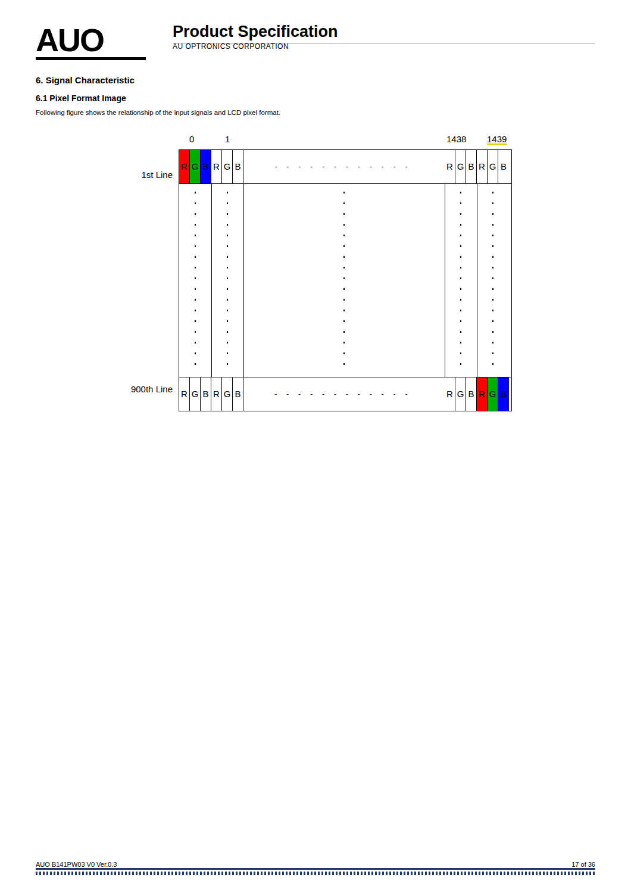AUO
Product Specification
AU OPTRONICS CORPORATION
6. Signal Characteristic
6.1 Pixel Format Image
Following figure shows the relationship of the input signals and LCD pixel format.
0 1 1438 1439
1st Line
900th Line
R
G
B
R
G
B
- - - - - - - - - - - -
R
G
B
R
G
B
R
G
B
R
G
B
- - - - - - - - - - - -
R
G
B
R
G
B
AUO B141PW03 V0 Ver.0.3
17 of 36